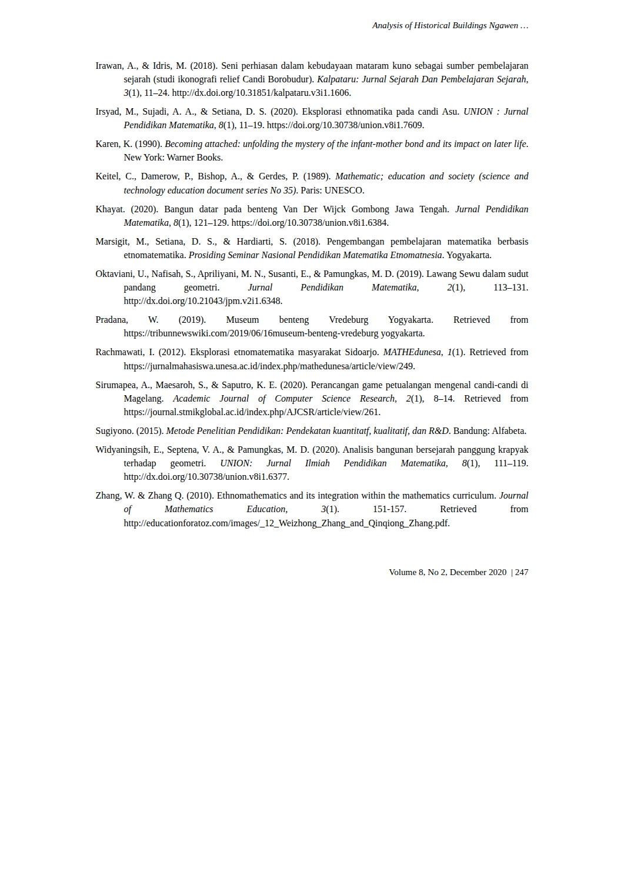Analysis of Historical Buildings Ngawen …
Irawan, A., & Idris, M. (2018). Seni perhiasan dalam kebudayaan mataram kuno sebagai sumber pembelajaran sejarah (studi ikonografi relief Candi Borobudur). Kalpataru: Jurnal Sejarah Dan Pembelajaran Sejarah, 3(1), 11–24. http://dx.doi.org/10.31851/kalpataru.v3i1.1606.
Irsyad, M., Sujadi, A. A., & Setiana, D. S. (2020). Eksplorasi ethnomatika pada candi Asu. UNION : Jurnal Pendidikan Matematika, 8(1), 11–19. https://doi.org/10.30738/union.v8i1.7609.
Karen, K. (1990). Becoming attached: unfolding the mystery of the infant-mother bond and its impact on later life. New York: Warner Books.
Keitel, C., Damerow, P., Bishop, A., & Gerdes, P. (1989). Mathematic; education and society (science and technology education document series No 35). Paris: UNESCO.
Khayat. (2020). Bangun datar pada benteng Van Der Wijck Gombong Jawa Tengah. Jurnal Pendidikan Matematika, 8(1), 121–129. https://doi.org/10.30738/union.v8i1.6384.
Marsigit, M., Setiana, D. S., & Hardiarti, S. (2018). Pengembangan pembelajaran matematika berbasis etnomatematika. Prosiding Seminar Nasional Pendidikan Matematika Etnomatnesia. Yogyakarta.
Oktaviani, U., Nafisah, S., Apriliyani, M. N., Susanti, E., & Pamungkas, M. D. (2019). Lawang Sewu dalam sudut pandang geometri. Jurnal Pendidikan Matematika, 2(1), 113–131. http://dx.doi.org/10.21043/jpm.v2i1.6348.
Pradana, W. (2019). Museum benteng Vredeburg Yogyakarta. Retrieved from https://tribunnewswiki.com/2019/06/16museum-benteng-vredeburg yogyakarta.
Rachmawati, I. (2012). Eksplorasi etnomatematika masyarakat Sidoarjo. MATHEdunesa, 1(1). Retrieved from https://jurnalmahasiswa.unesa.ac.id/index.php/mathedunesa/article/view/249.
Sirumapea, A., Maesaroh, S., & Saputro, K. E. (2020). Perancangan game petualangan mengenal candi-candi di Magelang. Academic Journal of Computer Science Research, 2(1), 8–14. Retrieved from https://journal.stmikglobal.ac.id/index.php/AJCSR/article/view/261.
Sugiyono. (2015). Metode Penelitian Pendidikan: Pendekatan kuantitatf, kualitatif, dan R&D. Bandung: Alfabeta.
Widyaningsih, E., Septena, V. A., & Pamungkas, M. D. (2020). Analisis bangunan bersejarah panggung krapyak terhadap geometri. UNION: Jurnal Ilmiah Pendidikan Matematika, 8(1), 111–119. http://dx.doi.org/10.30738/union.v8i1.6377.
Zhang, W. & Zhang Q. (2010). Ethnomathematics and its integration within the mathematics curriculum. Journal of Mathematics Education, 3(1). 151-157. Retrieved from http://educationforatoz.com/images/_12_Weizhong_Zhang_and_Qinqiong_Zhang.pdf.
Volume 8, No 2, December 2020 |247